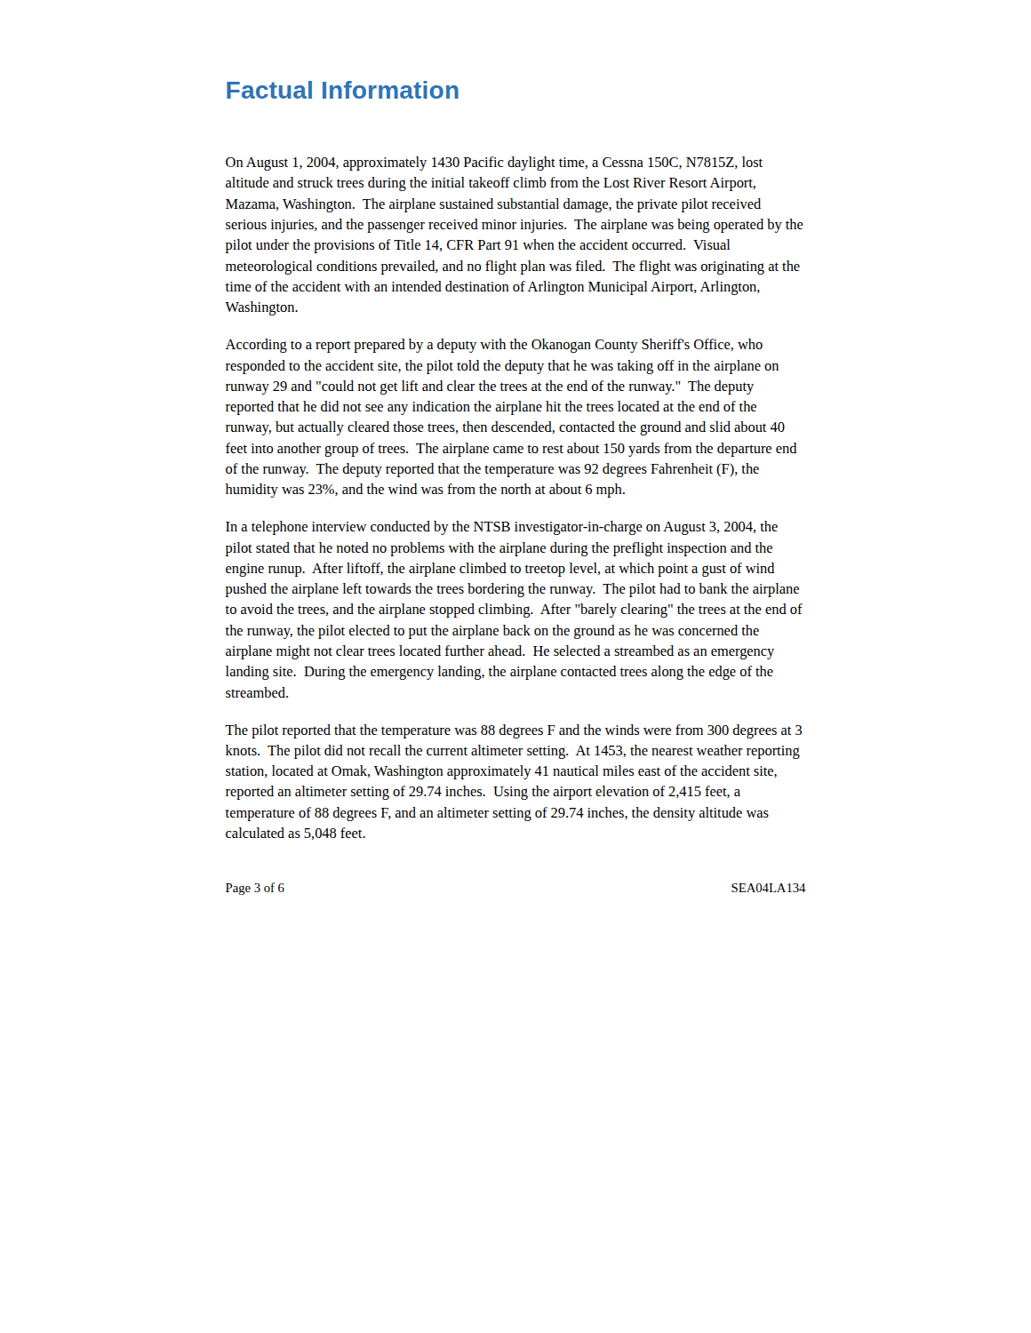Factual Information
On August 1, 2004, approximately 1430 Pacific daylight time, a Cessna 150C, N7815Z, lost altitude and struck trees during the initial takeoff climb from the Lost River Resort Airport, Mazama, Washington. The airplane sustained substantial damage, the private pilot received serious injuries, and the passenger received minor injuries. The airplane was being operated by the pilot under the provisions of Title 14, CFR Part 91 when the accident occurred. Visual meteorological conditions prevailed, and no flight plan was filed. The flight was originating at the time of the accident with an intended destination of Arlington Municipal Airport, Arlington, Washington.
According to a report prepared by a deputy with the Okanogan County Sheriff's Office, who responded to the accident site, the pilot told the deputy that he was taking off in the airplane on runway 29 and "could not get lift and clear the trees at the end of the runway." The deputy reported that he did not see any indication the airplane hit the trees located at the end of the runway, but actually cleared those trees, then descended, contacted the ground and slid about 40 feet into another group of trees. The airplane came to rest about 150 yards from the departure end of the runway. The deputy reported that the temperature was 92 degrees Fahrenheit (F), the humidity was 23%, and the wind was from the north at about 6 mph.
In a telephone interview conducted by the NTSB investigator-in-charge on August 3, 2004, the pilot stated that he noted no problems with the airplane during the preflight inspection and the engine runup. After liftoff, the airplane climbed to treetop level, at which point a gust of wind pushed the airplane left towards the trees bordering the runway. The pilot had to bank the airplane to avoid the trees, and the airplane stopped climbing. After "barely clearing" the trees at the end of the runway, the pilot elected to put the airplane back on the ground as he was concerned the airplane might not clear trees located further ahead. He selected a streambed as an emergency landing site. During the emergency landing, the airplane contacted trees along the edge of the streambed.
The pilot reported that the temperature was 88 degrees F and the winds were from 300 degrees at 3 knots. The pilot did not recall the current altimeter setting. At 1453, the nearest weather reporting station, located at Omak, Washington approximately 41 nautical miles east of the accident site, reported an altimeter setting of 29.74 inches. Using the airport elevation of 2,415 feet, a temperature of 88 degrees F, and an altimeter setting of 29.74 inches, the density altitude was calculated as 5,048 feet.
Page 3 of 6 SEA04LA134